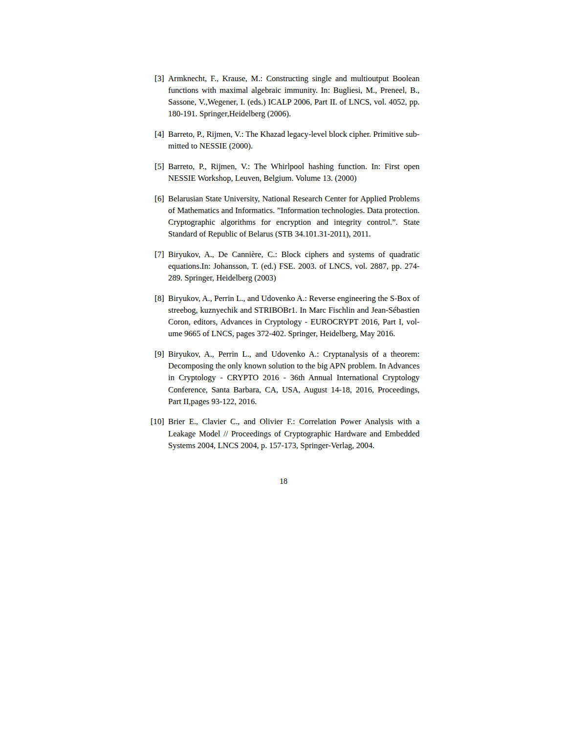[3] Armknecht, F., Krause, M.: Constructing single and multioutput Boolean functions with maximal algebraic immunity. In: Bugliesi, M., Preneel, B., Sassone, V.,Wegener, I. (eds.) ICALP 2006, Part II. of LNCS, vol. 4052, pp. 180-191. Springer,Heidelberg (2006).
[4] Barreto, P., Rijmen, V.: The Khazad legacy-level block cipher. Primitive submitted to NESSIE (2000).
[5] Barreto, P., Rijmen, V.: The Whirlpool hashing function. In: First open NESSIE Workshop, Leuven, Belgium. Volume 13. (2000)
[6] Belarusian State University, National Research Center for Applied Problems of Mathematics and Informatics. ”Information technologies. Data protection. Cryptographic algorithms for encryption and integrity control.”. State Standard of Republic of Belarus (STB 34.101.31-2011), 2011.
[7] Biryukov, A., De Cannière, C.: Block ciphers and systems of quadratic equations.In: Johansson, T. (ed.) FSE. 2003. of LNCS, vol. 2887, pp. 274-289. Springer, Heidelberg (2003)
[8] Biryukov, A., Perrin L., and Udovenko A.: Reverse engineering the S-Box of streebog, kuznyechik and STRIBOBr1. In Marc Fischlin and Jean-Sébastien Coron, editors, Advances in Cryptology - EUROCRYPT 2016, Part I, volume 9665 of LNCS, pages 372-402. Springer, Heidelberg, May 2016.
[9] Biryukov, A., Perrin L., and Udovenko A.: Cryptanalysis of a theorem: Decomposing the only known solution to the big APN problem. In Advances in Cryptology - CRYPTO 2016 - 36th Annual International Cryptology Conference, Santa Barbara, CA, USA, August 14-18, 2016, Proceedings, Part II,pages 93-122, 2016.
[10] Brier E., Clavier C., and Olivier F.: Correlation Power Analysis with a Leakage Model // Proceedings of Cryptographic Hardware and Embedded Systems 2004, LNCS 2004, p. 157-173, Springer-Verlag, 2004.
18